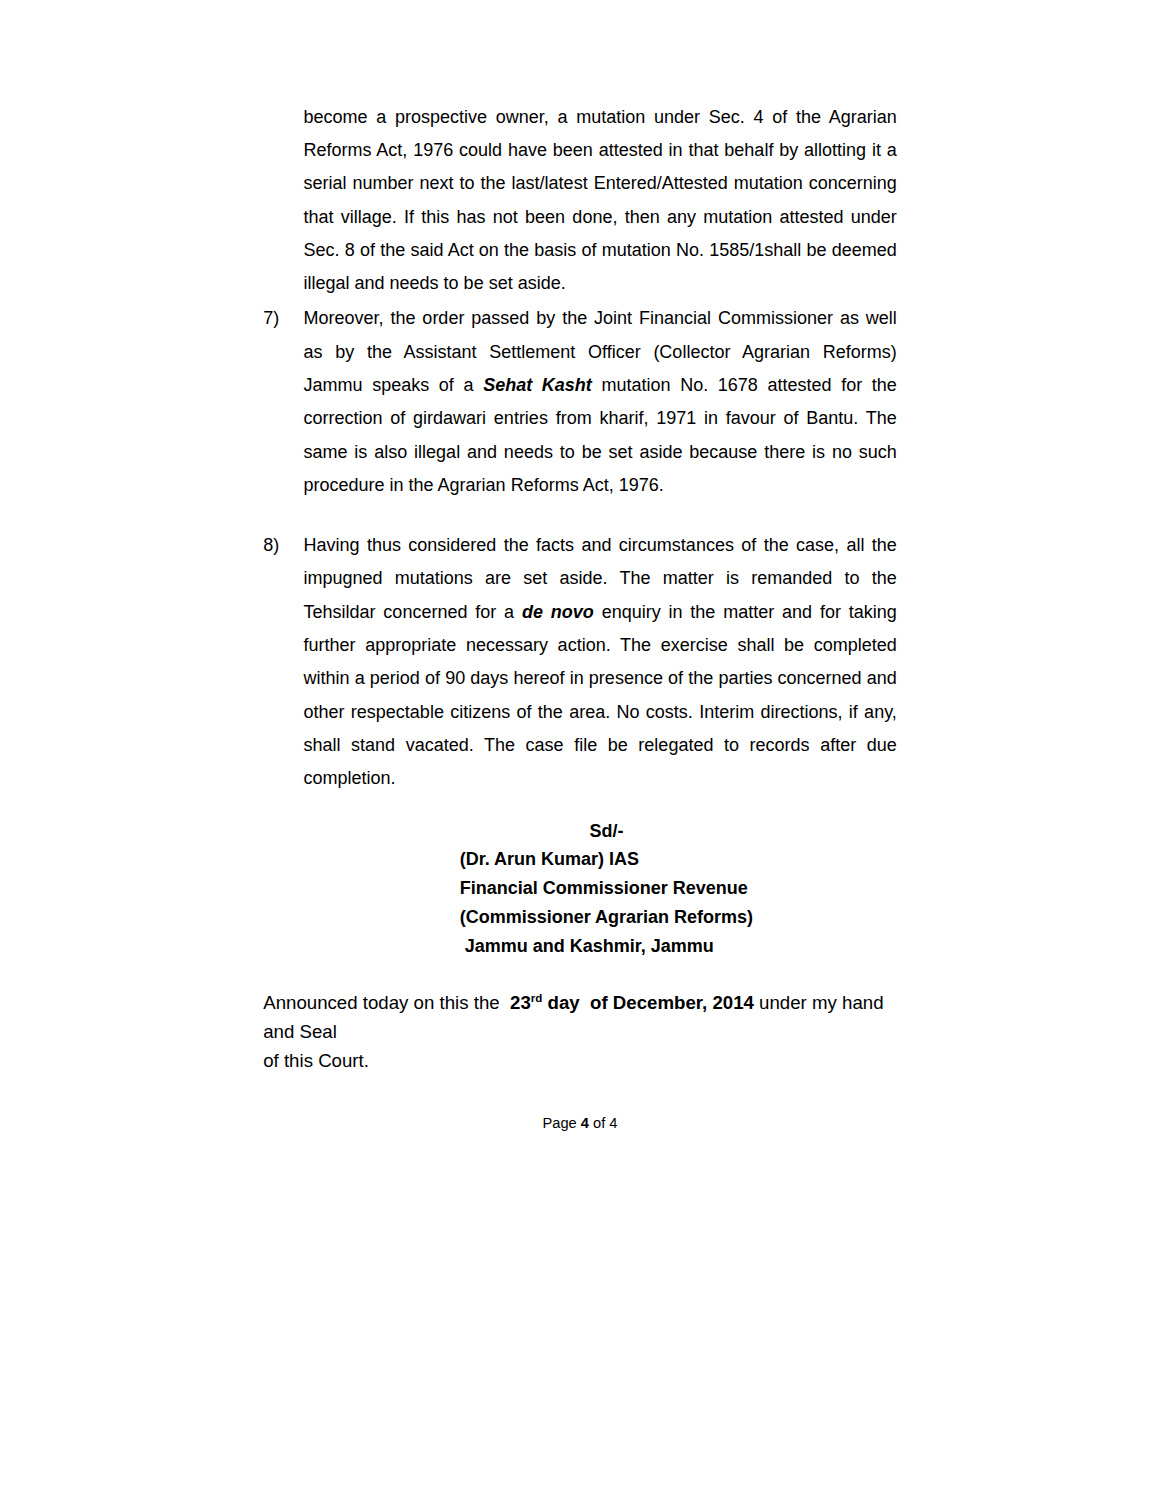become a prospective owner, a mutation under Sec. 4 of the Agrarian Reforms Act, 1976 could have been attested in that behalf by allotting it a serial number next to the last/latest Entered/Attested mutation concerning that village. If this has not been done, then any mutation attested under Sec. 8 of the said Act on the basis of mutation No. 1585/1shall be deemed illegal and needs to be set aside.
7) Moreover, the order passed by the Joint Financial Commissioner as well as by the Assistant Settlement Officer (Collector Agrarian Reforms) Jammu speaks of a Sehat Kasht mutation No. 1678 attested for the correction of girdawari entries from kharif, 1971 in favour of Bantu. The same is also illegal and needs to be set aside because there is no such procedure in the Agrarian Reforms Act, 1976.
8) Having thus considered the facts and circumstances of the case, all the impugned mutations are set aside. The matter is remanded to the Tehsildar concerned for a de novo enquiry in the matter and for taking further appropriate necessary action. The exercise shall be completed within a period of 90 days hereof in presence of the parties concerned and other respectable citizens of the area. No costs. Interim directions, if any, shall stand vacated. The case file be relegated to records after due completion.
Sd/-
(Dr. Arun Kumar) IAS
Financial Commissioner Revenue
(Commissioner Agrarian Reforms)
Jammu and Kashmir, Jammu
Announced today on this the 23rd day of December, 2014 under my hand and Seal
of this Court.
Page 4 of 4